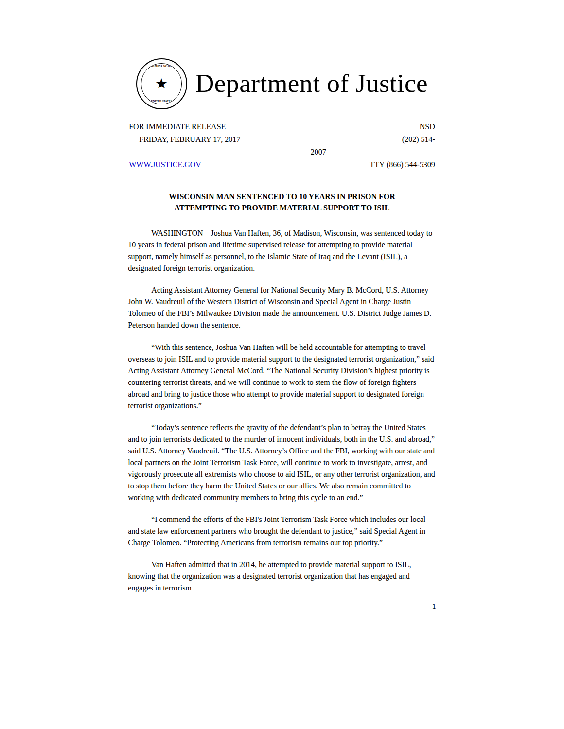DEPARTMENT OF JUSTICE ★ UNITED STATES
Department of Justice
| FOR IMMEDIATE RELEASE | | NSD |
| FRIDAY, FEBRUARY 17, 2017 | | (202) 514- |
| | 2007 | |
| WWW.JUSTICE.GOV | | TTY (866) 544-5309 |
Wisconsin Man Sentenced to 10 Years in Prison for Attempting to Provide Material Support to ISIL
WASHINGTON – Joshua Van Haften, 36, of Madison, Wisconsin, was sentenced today to 10 years in federal prison and lifetime supervised release for attempting to provide material support, namely himself as personnel, to the Islamic State of Iraq and the Levant (ISIL), a designated foreign terrorist organization.
Acting Assistant Attorney General for National Security Mary B. McCord, U.S. Attorney John W. Vaudreuil of the Western District of Wisconsin and Special Agent in Charge Justin Tolomeo of the FBI’s Milwaukee Division made the announcement. U.S. District Judge James D. Peterson handed down the sentence.
“With this sentence, Joshua Van Haften will be held accountable for attempting to travel overseas to join ISIL and to provide material support to the designated terrorist organization,” said Acting Assistant Attorney General McCord. “The National Security Division’s highest priority is countering terrorist threats, and we will continue to work to stem the flow of foreign fighters abroad and bring to justice those who attempt to provide material support to designated foreign terrorist organizations.”
“Today’s sentence reflects the gravity of the defendant’s plan to betray the United States and to join terrorists dedicated to the murder of innocent individuals, both in the U.S. and abroad,” said U.S. Attorney Vaudreuil. “The U.S. Attorney’s Office and the FBI, working with our state and local partners on the Joint Terrorism Task Force, will continue to work to investigate, arrest, and vigorously prosecute all extremists who choose to aid ISIL, or any other terrorist organization, and to stop them before they harm the United States or our allies. We also remain committed to working with dedicated community members to bring this cycle to an end.”
“I commend the efforts of the FBI's Joint Terrorism Task Force which includes our local and state law enforcement partners who brought the defendant to justice,” said Special Agent in Charge Tolomeo. “Protecting Americans from terrorism remains our top priority.”
Van Haften admitted that in 2014, he attempted to provide material support to ISIL, knowing that the organization was a designated terrorist organization that has engaged and engages in terrorism.
1